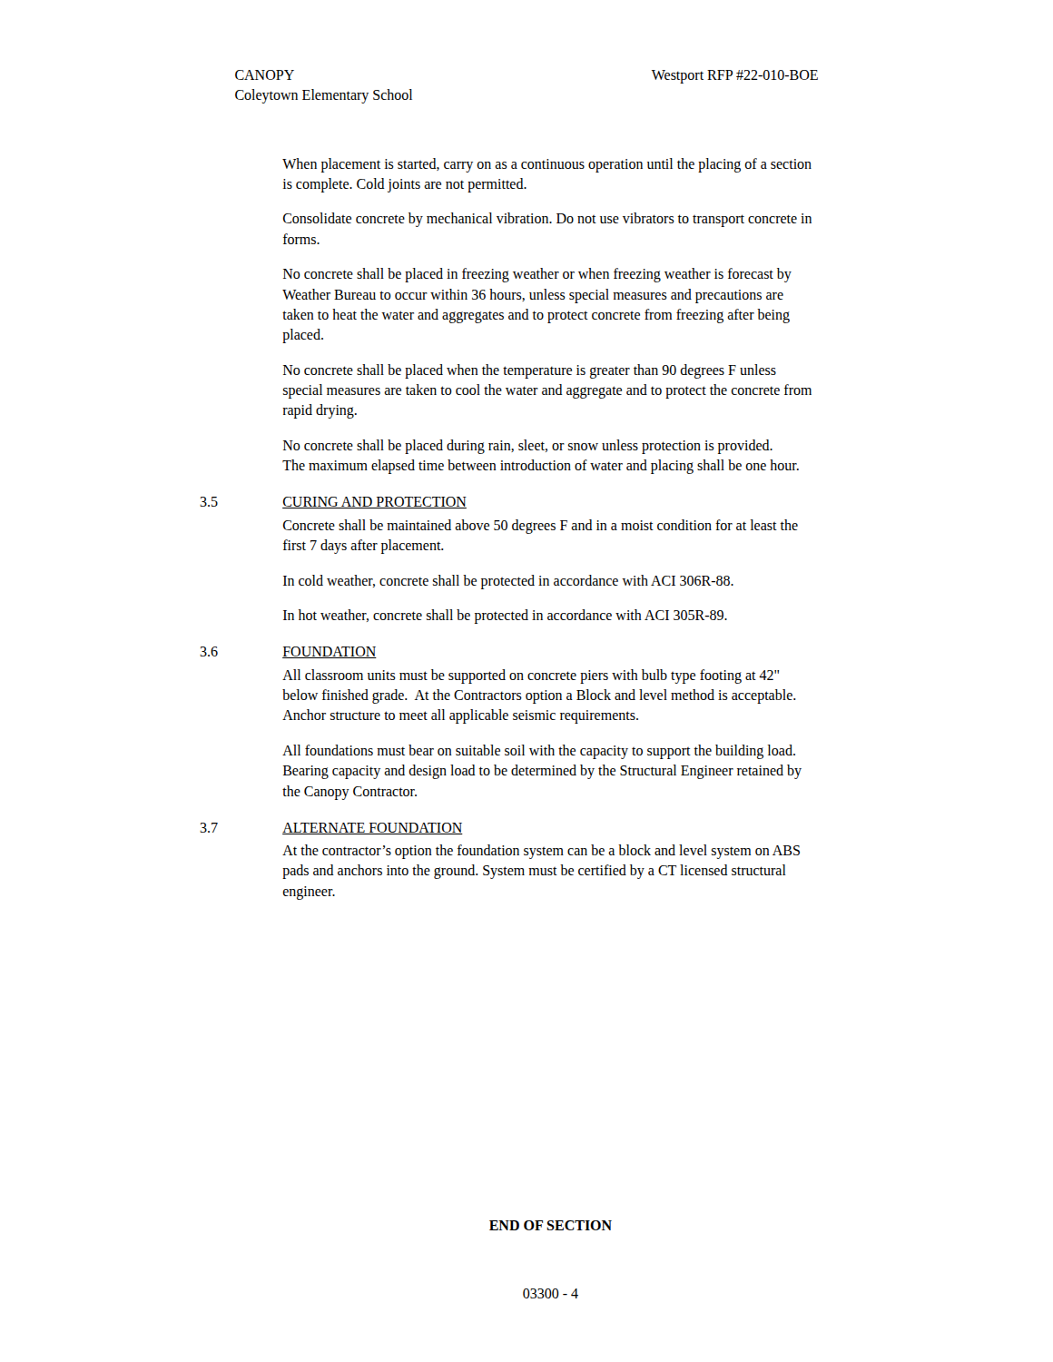CANOPY
Coleytown Elementary School
Westport RFP #22-010-BOE
When placement is started, carry on as a continuous operation until the placing of a section is complete. Cold joints are not permitted.
Consolidate concrete by mechanical vibration. Do not use vibrators to transport concrete in forms.
No concrete shall be placed in freezing weather or when freezing weather is forecast by Weather Bureau to occur within 36 hours, unless special measures and precautions are taken to heat the water and aggregates and to protect concrete from freezing after being placed.
No concrete shall be placed when the temperature is greater than 90 degrees F unless special measures are taken to cool the water and aggregate and to protect the concrete from rapid drying.
No concrete shall be placed during rain, sleet, or snow unless protection is provided.
The maximum elapsed time between introduction of water and placing shall be one hour.
3.5 CURING AND PROTECTION
Concrete shall be maintained above 50 degrees F and in a moist condition for at least the first 7 days after placement.
In cold weather, concrete shall be protected in accordance with ACI 306R-88.
In hot weather, concrete shall be protected in accordance with ACI 305R-89.
3.6 FOUNDATION
All classroom units must be supported on concrete piers with bulb type footing at 42" below finished grade. At the Contractors option a Block and level method is acceptable. Anchor structure to meet all applicable seismic requirements.
All foundations must bear on suitable soil with the capacity to support the building load. Bearing capacity and design load to be determined by the Structural Engineer retained by the Canopy Contractor.
3.7 ALTERNATE FOUNDATION
At the contractor’s option the foundation system can be a block and level system on ABS pads and anchors into the ground. System must be certified by a CT licensed structural engineer.
END OF SECTION
03300 - 4